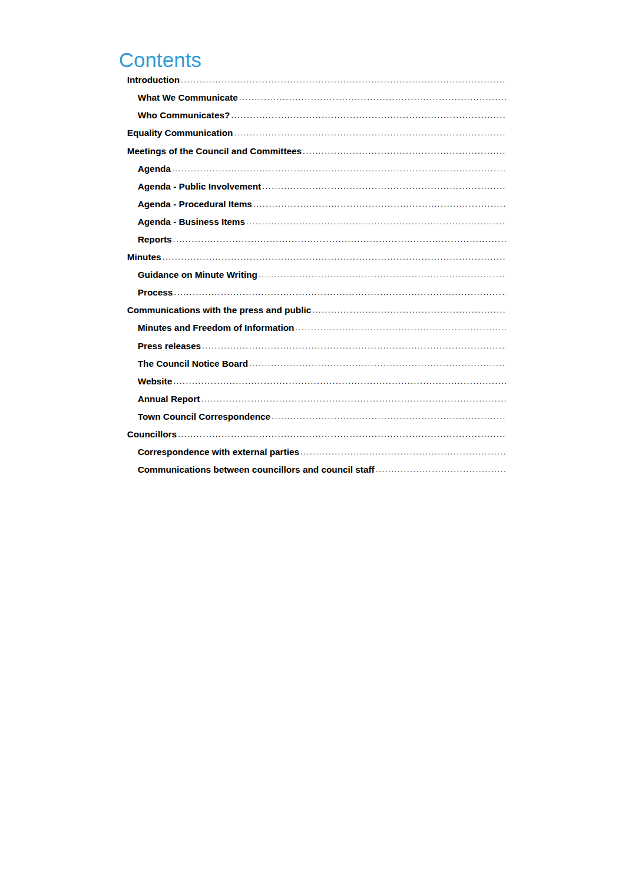Contents
Introduction...........................................................................................................................................
What We Communicate.........................................................................................................
Who Communicates?..............................................................................................................
Equality Communication.............................................................................................................
Meetings of the Council and Committees.........................................................................
Agenda.................................................................................................................................................
Agenda - Public Involvement..................................................................................................
Agenda - Procedural Items.....................................................................................................
Agenda - Business Items.........................................................................................................
Reports.................................................................................................................................................
Minutes.....................................................................................................................................................
Guidance on Minute Writing..................................................................................................
Process.................................................................................................................................................
Communications with the press and public.....................................................................
Minutes and Freedom of Information.................................................................................
Press releases.................................................................................................................................
The Council Notice Board.......................................................................................................
Website.................................................................................................................................................
Annual Report.................................................................................................................................
Town Council Correspondence..............................................................................................
Councillors.............................................................................................................................................
Correspondence with external parties................................................................................
Communications between councillors and council staff.......................................................